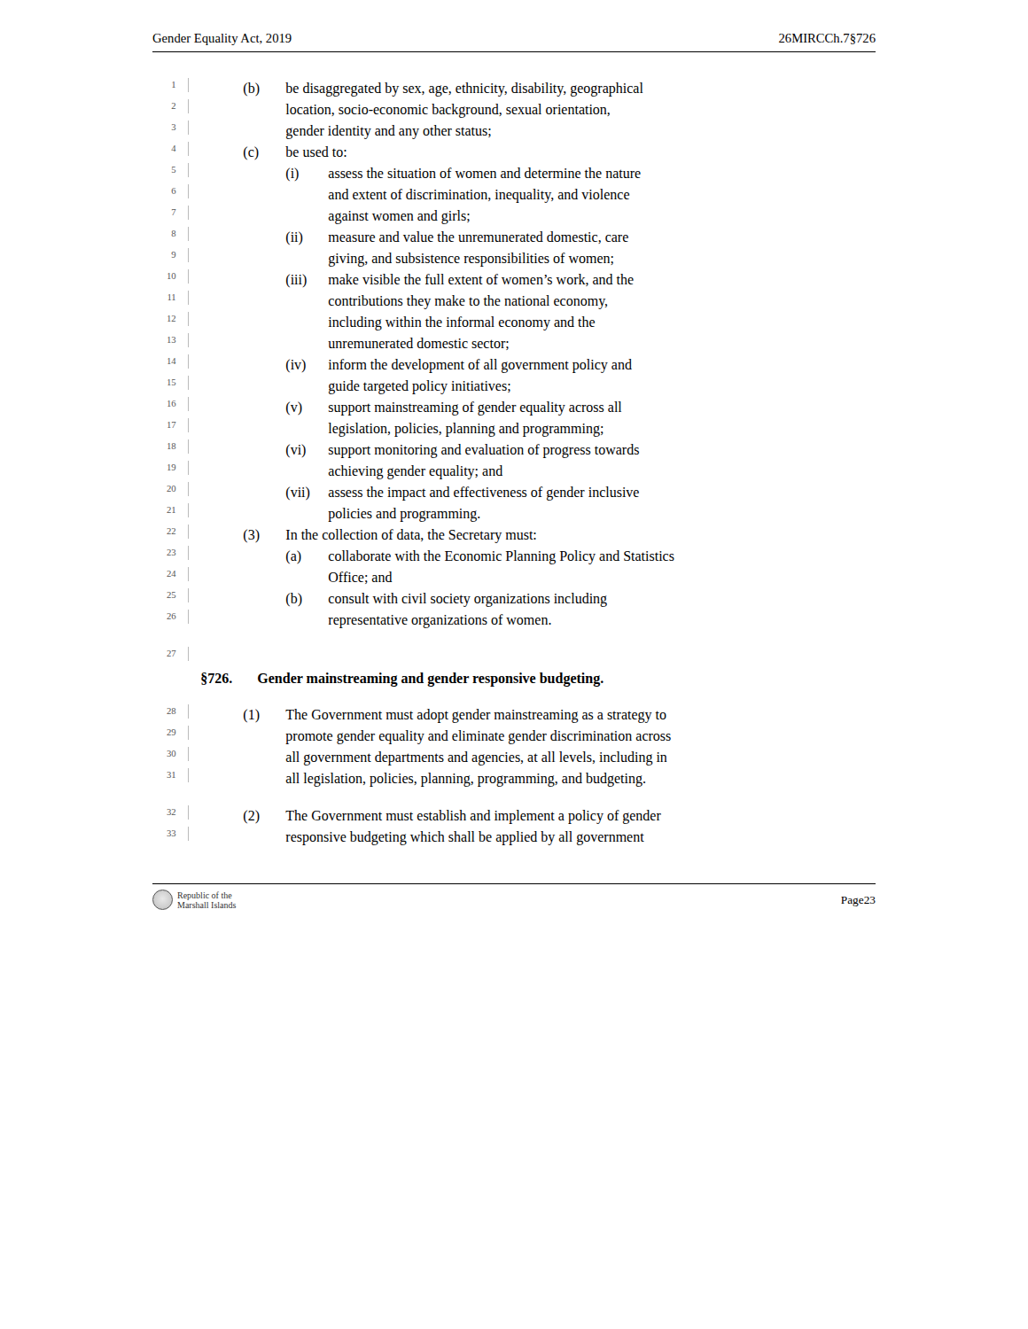Gender Equality Act, 2019 26MIRCCh.7§726
1
(b) be disaggregated by sex, age, ethnicity, disability, geographical
2
location, socio-economic background, sexual orientation,
3
gender identity and any other status;
4
(c) be used to:
5
(i) assess the situation of women and determine the nature
6
and extent of discrimination, inequality, and violence
7
against women and girls;
8
(ii) measure and value the unremunerated domestic, care
9
giving, and subsistence responsibilities of women;
10
(iii) make visible the full extent of women’s work, and the
11
contributions they make to the national economy,
12
including within the informal economy and the
13
unremunerated domestic sector;
14
(iv) inform the development of all government policy and
15
guide targeted policy initiatives;
16
(v) support mainstreaming of gender equality across all
17
legislation, policies, planning and programming;
18
(vi) support monitoring and evaluation of progress towards
19
achieving gender equality; and
20
(vii) assess the impact and effectiveness of gender inclusive
21
policies and programming.
22
(3) In the collection of data, the Secretary must:
23
(a) collaborate with the Economic Planning Policy and Statistics
24
Office; and
25
(b) consult with civil society organizations including
26
representative organizations of women.
27
§726. Gender mainstreaming and gender responsive budgeting.
28
(1) The Government must adopt gender mainstreaming as a strategy to
29
promote gender equality and eliminate gender discrimination across
30
all government departments and agencies, at all levels, including in
31
all legislation, policies, planning, programming, and budgeting.
32
(2) The Government must establish and implement a policy of gender
33
responsive budgeting which shall be applied by all government
Republic of the
Marshall Islands
Page23